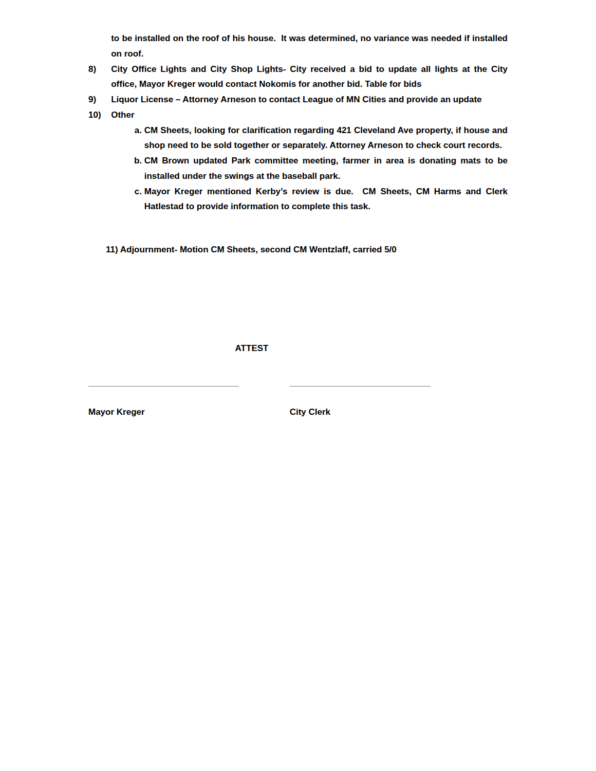to be installed on the roof of his house. It was determined, no variance was needed if installed on roof.
City Office Lights and City Shop Lights- City received a bid to update all lights at the City office, Mayor Kreger would contact Nokomis for another bid. Table for bids
Liquor License – Attorney Arneson to contact League of MN Cities and provide an update
Other
CM Sheets, looking for clarification regarding 421 Cleveland Ave property, if house and shop need to be sold together or separately. Attorney Arneson to check court records.
CM Brown updated Park committee meeting, farmer in area is donating mats to be installed under the swings at the baseball park.
Mayor Kreger mentioned Kerby’s review is due. CM Sheets, CM Harms and Clerk Hatlestad to provide information to complete this task.
11) Adjournment- Motion CM Sheets, second CM Wentzlaff, carried 5/0
ATTEST
| _______________________________ Mayor Kreger | _____________________________ City Clerk |